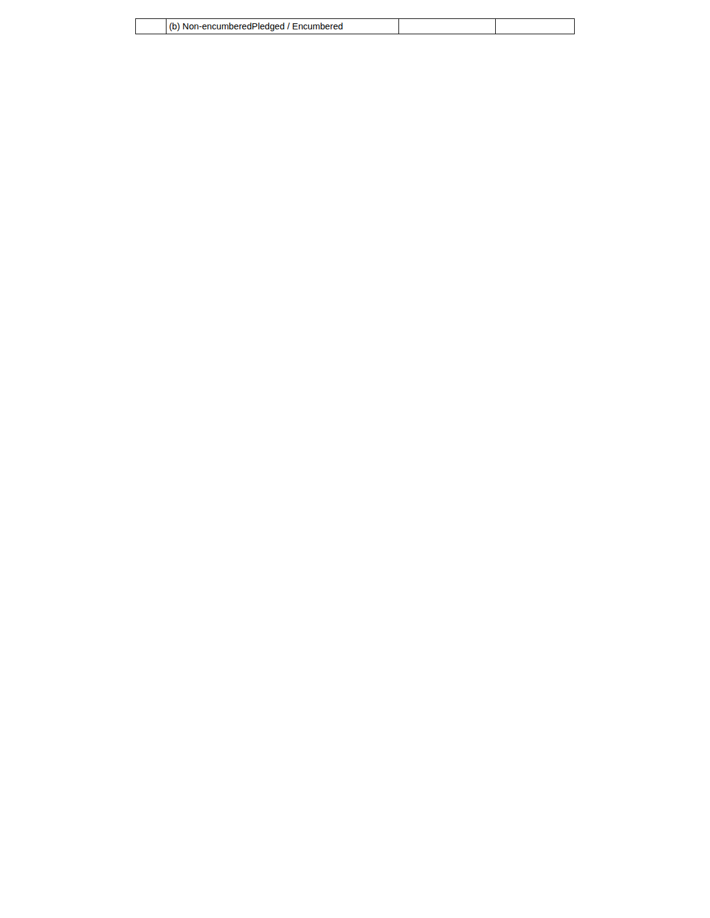| | (b) Non-encumberedPledged / Encumbered | | |